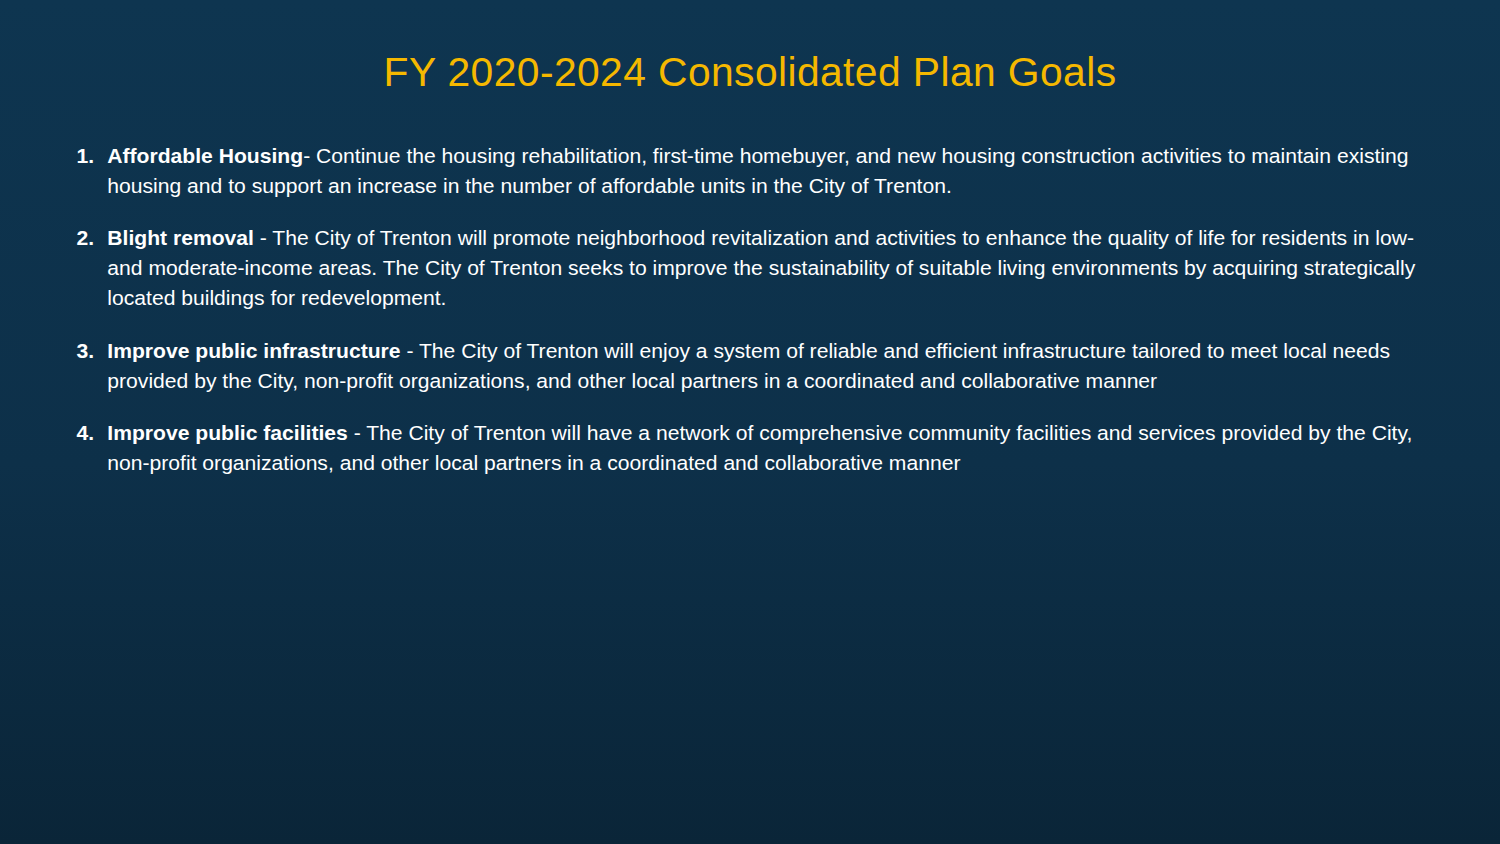FY 2020-2024 Consolidated Plan Goals
Affordable Housing- Continue the housing rehabilitation, first-time homebuyer, and new housing construction activities to maintain existing housing and to support an increase in the number of affordable units in the City of Trenton.
Blight removal - The City of Trenton will promote neighborhood revitalization and activities to enhance the quality of life for residents in low- and moderate-income areas. The City of Trenton seeks to improve the sustainability of suitable living environments by acquiring strategically located buildings for redevelopment.
Improve public infrastructure - The City of Trenton will enjoy a system of reliable and efficient infrastructure tailored to meet local needs provided by the City, non-profit organizations, and other local partners in a coordinated and collaborative manner
Improve public facilities - The City of Trenton will have a network of comprehensive community facilities and services provided by the City, non-profit organizations, and other local partners in a coordinated and collaborative manner